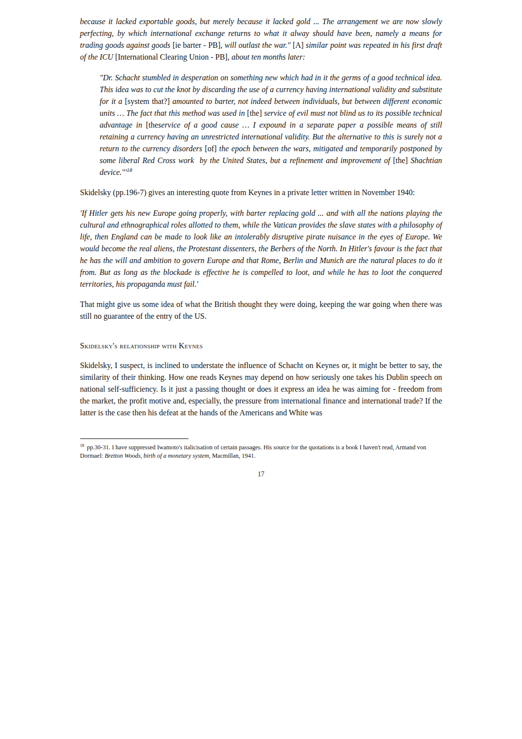because it lacked exportable goods, but merely because it lacked gold ... The arrangement we are now slowly perfecting, by which international exchange returns to what it alway should have been, namely a means for trading goods against goods [ie barter - PB], will outlast the war." [A] similar point was repeated in his first draft of the ICU [International Clearing Union - PB], about ten months later:
"Dr. Schacht stumbled in desperation on something new which had in it the germs of a good technical idea. This idea was to cut the knot by discarding the use of a currency having international validity and substitute for it a [system that?] amounted to barter, not indeed between individuals, but between different economic units … The fact that this method was used in [the] service of evil must not blind us to its possible technical advantage in [theservice of a good cause … I expound in a separate paper a possible means of still retaining a currency having an unrestricted international validity. But the alternative to this is surely not a return to the currency disorders [of] the epoch between the wars, mitigated and temporarily postponed by some liberal Red Cross work by the United States, but a refinement and improvement of [the] Shachtian device."'18
Skidelsky (pp.196-7) gives an interesting quote from Keynes in a private letter written in November 1940:
'If Hitler gets his new Europe going properly, with barter replacing gold ... and with all the nations playing the cultural and ethnographical roles allotted to them, while the Vatican provides the slave states with a philosophy of life, then England can be made to look like an intolerably disruptive pirate nuisance in the eyes of Europe. We would become the real aliens, the Protestant dissenters, the Berbers of the North. In Hitler's favour is the fact that he has the will and ambition to govern Europe and that Rome, Berlin and Munich are the natural places to do it from. But as long as the blockade is effective he is compelled to loot, and while he has to loot the conquered territories, his propaganda must fail.'
That might give us some idea of what the British thought they were doing, keeping the war going when there was still no guarantee of the entry of the US.
Skidelsky's relationship with Keynes
Skidelsky, I suspect, is inclined to understate the influence of Schacht on Keynes or, it might be better to say, the similarity of their thinking. How one reads Keynes may depend on how seriously one takes his Dublin speech on national self-sufficiency. Is it just a passing thought or does it express an idea he was aiming for - freedom from the market, the profit motive and, especially, the pressure from international finance and international trade? If the latter is the case then his defeat at the hands of the Americans and White was
18 pp.30-31. I have suppressed Iwamoto's italicisation of certain passages. His source for the quotations is a book I haven't read, Armand von Dormael: Bretton Woods, birth of a monetary system, Macmillan, 1941.
17